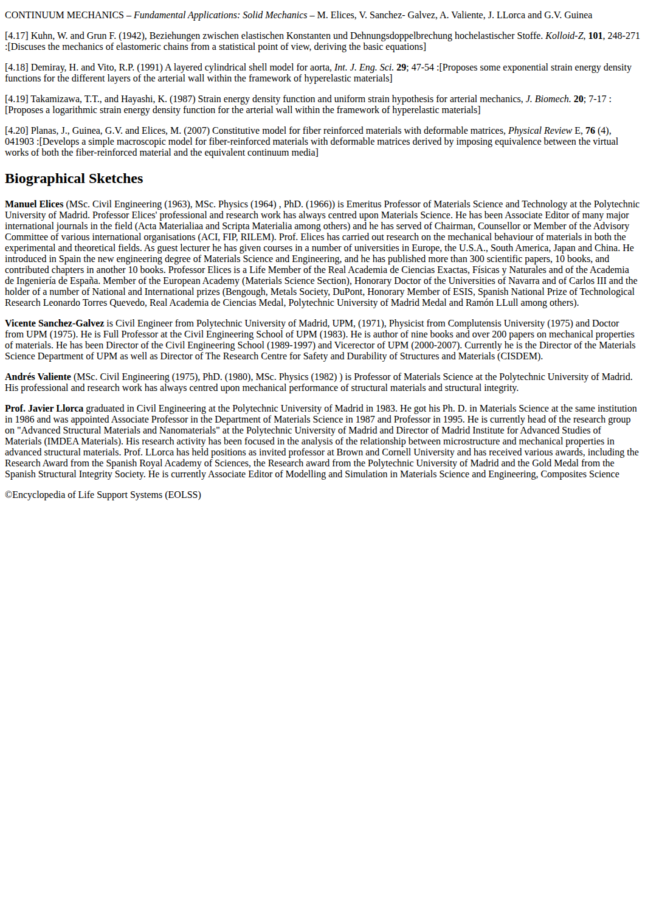CONTINUUM MECHANICS – Fundamental Applications: Solid Mechanics – M. Elices, V. Sanchez- Galvez, A. Valiente, J. LLorca and G.V. Guinea
[4.17] Kuhn, W. and Grun F. (1942), Beziehungen zwischen elastischen Konstanten und Dehnungsdoppelbrechung hochelastischer Stoffe. Kolloid-Z, 101, 248-271 :[Discuses the mechanics of elastomeric chains from a statistical point of view, deriving the basic equations]
[4.18] Demiray, H. and Vito, R.P. (1991) A layered cylindrical shell model for aorta, Int. J. Eng. Sci. 29; 47-54 :[Proposes some exponential strain energy density functions for the different layers of the arterial wall within the framework of hyperelastic materials]
[4.19] Takamizawa, T.T., and Hayashi, K. (1987) Strain energy density function and uniform strain hypothesis for arterial mechanics, J. Biomech. 20; 7-17 :[Proposes a logarithmic strain energy density function for the arterial wall within the framework of hyperelastic materials]
[4.20] Planas, J., Guinea, G.V. and Elices, M. (2007) Constitutive model for fiber reinforced materials with deformable matrices, Physical Review E, 76 (4), 041903 :[Develops a simple macroscopic model for fiber-reinforced materials with deformable matrices derived by imposing equivalence between the virtual works of both the fiber-reinforced material and the equivalent continuum media]
Biographical Sketches
Manuel Elices (MSc. Civil Engineering (1963), MSc. Physics (1964) , PhD. (1966)) is Emeritus Professor of Materials Science and Technology at the Polytechnic University of Madrid. Professor Elices' professional and research work has always centred upon Materials Science. He has been Associate Editor of many major international journals in the field (Acta Materialiaa and Scripta Materialia among others) and he has served of Chairman, Counsellor or Member of the Advisory Committee of various international organisations (ACI, FIP, RILEM). Prof. Elices has carried out research on the mechanical behaviour of materials in both the experimental and theoretical fields. As guest lecturer he has given courses in a number of universities in Europe, the U.S.A., South America, Japan and China. He introduced in Spain the new engineering degree of Materials Science and Engineering, and he has published more than 300 scientific papers, 10 books, and contributed chapters in another 10 books. Professor Elices is a Life Member of the Real Academia de Ciencias Exactas, Físicas y Naturales and of the Academia de Ingeniería de España. Member of the European Academy (Materials Science Section), Honorary Doctor of the Universities of Navarra and of Carlos III and the holder of a number of National and International prizes (Bengough, Metals Society, DuPont, Honorary Member of ESIS, Spanish National Prize of Technological Research Leonardo Torres Quevedo, Real Academia de Ciencias Medal, Polytechnic University of Madrid Medal and Ramón LLull among others).
Vicente Sanchez-Galvez is Civil Engineer from Polytechnic University of Madrid, UPM, (1971), Physicist from Complutensis University (1975) and Doctor from UPM (1975). He is Full Professor at the Civil Engineering School of UPM (1983). He is author of nine books and over 200 papers on mechanical properties of materials. He has been Director of the Civil Engineering School (1989-1997) and Vicerector of UPM (2000-2007). Currently he is the Director of the Materials Science Department of UPM as well as Director of The Research Centre for Safety and Durability of Structures and Materials (CISDEM).
Andrés Valiente (MSc. Civil Engineering (1975), PhD. (1980), MSc. Physics (1982) ) is Professor of Materials Science at the Polytechnic University of Madrid. His professional and research work has always centred upon mechanical performance of structural materials and structural integrity.
Prof. Javier Llorca graduated in Civil Engineering at the Polytechnic University of Madrid in 1983. He got his Ph. D. in Materials Science at the same institution in 1986 and was appointed Associate Professor in the Department of Materials Science in 1987 and Professor in 1995. He is currently head of the research group on "Advanced Structural Materials and Nanomaterials" at the Polytechnic University of Madrid and Director of Madrid Institute for Advanced Studies of Materials (IMDEA Materials). His research activity has been focused in the analysis of the relationship between microstructure and mechanical properties in advanced structural materials. Prof. LLorca has held positions as invited professor at Brown and Cornell University and has received various awards, including the Research Award from the Spanish Royal Academy of Sciences, the Research award from the Polytechnic University of Madrid and the Gold Medal from the Spanish Structural Integrity Society. He is currently Associate Editor of Modelling and Simulation in Materials Science and Engineering, Composites Science
©Encyclopedia of Life Support Systems (EOLSS)